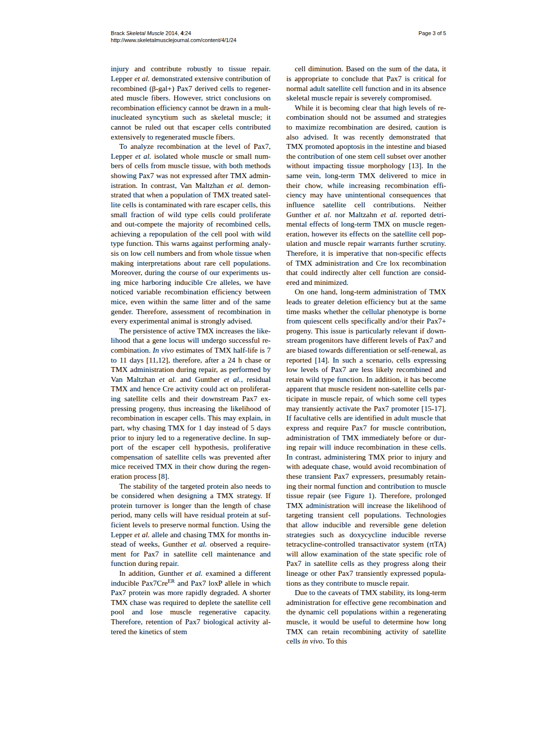Brack Skeletal Muscle 2014, 4:24
http://www.skeletalmusclejournal.com/content/4/1/24
Page 3 of 5
injury and contribute robustly to tissue repair. Lepper et al. demonstrated extensive contribution of recombined (β-gal+) Pax7 derived cells to regenerated muscle fibers. However, strict conclusions on recombination efficiency cannot be drawn in a multinucleated syncytium such as skeletal muscle; it cannot be ruled out that escaper cells contributed extensively to regenerated muscle fibers.
To analyze recombination at the level of Pax7, Lepper et al. isolated whole muscle or small numbers of cells from muscle tissue, with both methods showing Pax7 was not expressed after TMX administration. In contrast, Van Maltzhan et al. demonstrated that when a population of TMX treated satellite cells is contaminated with rare escaper cells, this small fraction of wild type cells could proliferate and out-compete the majority of recombined cells, achieving a repopulation of the cell pool with wild type function. This warns against performing analysis on low cell numbers and from whole tissue when making interpretations about rare cell populations. Moreover, during the course of our experiments using mice harboring inducible Cre alleles, we have noticed variable recombination efficiency between mice, even within the same litter and of the same gender. Therefore, assessment of recombination in every experimental animal is strongly advised.
The persistence of active TMX increases the likelihood that a gene locus will undergo successful recombination. In vivo estimates of TMX half-life is 7 to 11 days [11,12], therefore, after a 24 h chase or TMX administration during repair, as performed by Van Maltzhan et al. and Gunther et al., residual TMX and hence Cre activity could act on proliferating satellite cells and their downstream Pax7 expressing progeny, thus increasing the likelihood of recombination in escaper cells. This may explain, in part, why chasing TMX for 1 day instead of 5 days prior to injury led to a regenerative decline. In support of the escaper cell hypothesis, proliferative compensation of satellite cells was prevented after mice received TMX in their chow during the regeneration process [8].
The stability of the targeted protein also needs to be considered when designing a TMX strategy. If protein turnover is longer than the length of chase period, many cells will have residual protein at sufficient levels to preserve normal function. Using the Lepper et al. allele and chasing TMX for months instead of weeks, Gunther et al. observed a requirement for Pax7 in satellite cell maintenance and function during repair.
In addition, Gunther et al. examined a different inducible Pax7CreER and Pax7 loxP allele in which Pax7 protein was more rapidly degraded. A shorter TMX chase was required to deplete the satellite cell pool and lose muscle regenerative capacity. Therefore, retention of Pax7 biological activity altered the kinetics of stem
cell diminution. Based on the sum of the data, it is appropriate to conclude that Pax7 is critical for normal adult satellite cell function and in its absence skeletal muscle repair is severely compromised.
While it is becoming clear that high levels of recombination should not be assumed and strategies to maximize recombination are desired, caution is also advised. It was recently demonstrated that TMX promoted apoptosis in the intestine and biased the contribution of one stem cell subset over another without impacting tissue morphology [13]. In the same vein, long-term TMX delivered to mice in their chow, while increasing recombination efficiency may have unintentional consequences that influence satellite cell contributions. Neither Gunther et al. nor Maltzahn et al. reported detrimental effects of long-term TMX on muscle regeneration, however its effects on the satellite cell population and muscle repair warrants further scrutiny. Therefore, it is imperative that non-specific effects of TMX administration and Cre lox recombination that could indirectly alter cell function are considered and minimized.
On one hand, long-term administration of TMX leads to greater deletion efficiency but at the same time masks whether the cellular phenotype is borne from quiescent cells specifically and/or their Pax7+ progeny. This issue is particularly relevant if downstream progenitors have different levels of Pax7 and are biased towards differentiation or self-renewal, as reported [14]. In such a scenario, cells expressing low levels of Pax7 are less likely recombined and retain wild type function. In addition, it has become apparent that muscle resident non-satellite cells participate in muscle repair, of which some cell types may transiently activate the Pax7 promoter [15-17]. If facultative cells are identified in adult muscle that express and require Pax7 for muscle contribution, administration of TMX immediately before or during repair will induce recombination in these cells. In contrast, administering TMX prior to injury and with adequate chase, would avoid recombination of these transient Pax7 expressers, presumably retaining their normal function and contribution to muscle tissue repair (see Figure 1). Therefore, prolonged TMX administration will increase the likelihood of targeting transient cell populations. Technologies that allow inducible and reversible gene deletion strategies such as doxycycline inducible reverse tetracycline-controlled transactivator system (rtTA) will allow examination of the state specific role of Pax7 in satellite cells as they progress along their lineage or other Pax7 transiently expressed populations as they contribute to muscle repair.
Due to the caveats of TMX stability, its long-term administration for effective gene recombination and the dynamic cell populations within a regenerating muscle, it would be useful to determine how long TMX can retain recombining activity of satellite cells in vivo. To this